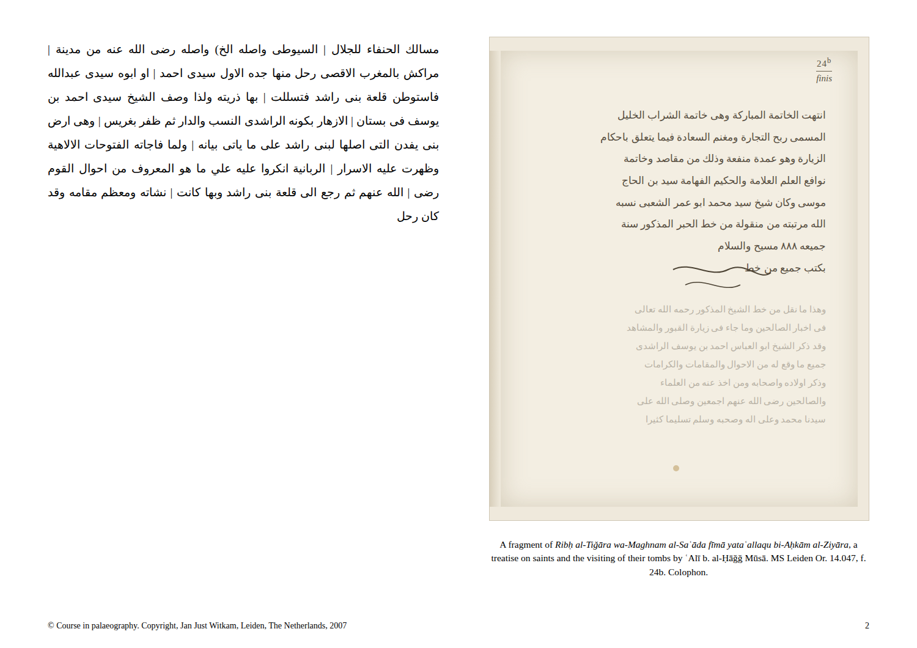مسالك الحنفاء للجلال | السيوطى واصله الخ) واصله رضى الله عنه من مدينة | مراكش بالمغرب الاقصى رحل منها جده الاول سيدى احمد | او ابوه سيدى عبدالله فاستوطن قلعة بنى راشد فتسللت | بها ذريته ولذا وصف الشيخ سيدى احمد بن يوسف فى بستان | الازهار بكونه الراشدى النسب والدار ثم ظفر بغريس | وهى ارض بنى يفدن التى اصلها لبنى راشد على ما ياتى بيانه | ولما فاجاته الفتوحات الالاهية وظهرت عليه الاسرار | الربانية انكروا عليه علي ما هو المعروف من احوال القوم رضى | الله عنهم ثم رجع الى قلعة بنى راشد وبها كانت | نشاته ومعظم مقامه وقد كان رحل
24b finis
انتهت الخاتمة المباركة وهى خاتمة الشراب الخليل
المسمى ربح التجارة ومغنم السعادة فيما يتعلق باحكام
الزيارة وهو عمدة منفعة وذلك من مقاصد وخاتمة
نوافع العلم العلامة والحكيم الفهامة سيد بن الحاج
موسى وكان شيخ سيد محمد ابو عمر الشعبى نسبه
الله مرتبته من منقولة من خط الحبر المذكور سنة
جميعه ٨٨٨ مسيح والسلام
بكتب جميع من خط
وهذا ما نقل من خط الشيخ المذكور رحمه الله تعالى
فى اخبار الصالحين وما جاء فى زيارة القبور والمشاهد
وقد ذكر الشيخ ابو العباس احمد بن يوسف الراشدى
جميع ما وقع له من الاحوال والمقامات والكرامات
وذكر اولاده واصحابه ومن اخذ عنه من العلماء
والصالحين رضى الله عنهم اجمعين وصلى الله على
سيدنا محمد وعلى اله وصحبه وسلم تسليما كثيرا
A fragment of Ribḥ al-Tiǧāra wa-Maghnam al-Saʿāda fīmā yataʿallaqu bi-Aḥkām al-Ziyāra, a treatise on saints and the visiting of their tombs by ʿAlī b. al-Ḥāǧǧ Mūsā. MS Leiden Or. 14.047, f. 24b. Colophon.
© Course in palaeography. Copyright, Jan Just Witkam, Leiden, The Netherlands, 2007 2